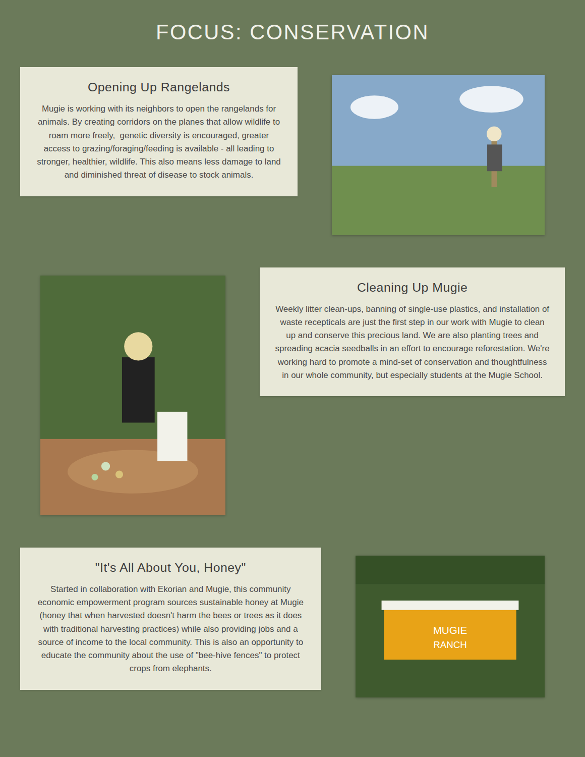FOCUS: CONSERVATION
Opening Up Rangelands
Mugie is working with its neighbors to open the rangelands for animals. By creating corridors on the planes that allow wildlife to roam more freely, genetic diversity is encouraged, greater access to grazing/foraging/feeding is available - all leading to stronger, healthier, wildlife. This also means less damage to land and diminished threat of disease to stock animals.
Cleaning Up Mugie
Weekly litter clean-ups, banning of single-use plastics, and installation of waste recepticals are just the first step in our work with Mugie to clean up and conserve this precious land. We are also planting trees and spreading acacia seedballs in an effort to encourage reforestation. We're working hard to promote a mind-set of conservation and thoughtfulness in our whole community, but especially students at the Mugie School.
"It's All About You, Honey"
Started in collaboration with Ekorian and Mugie, this community economic empowerment program sources sustainable honey at Mugie (honey that when harvested doesn't harm the bees or trees as it does with traditional harvesting practices) while also providing jobs and a source of income to the local community. This is also an opportunity to educate the community about the use of "bee-hive fences" to protect crops from elephants.